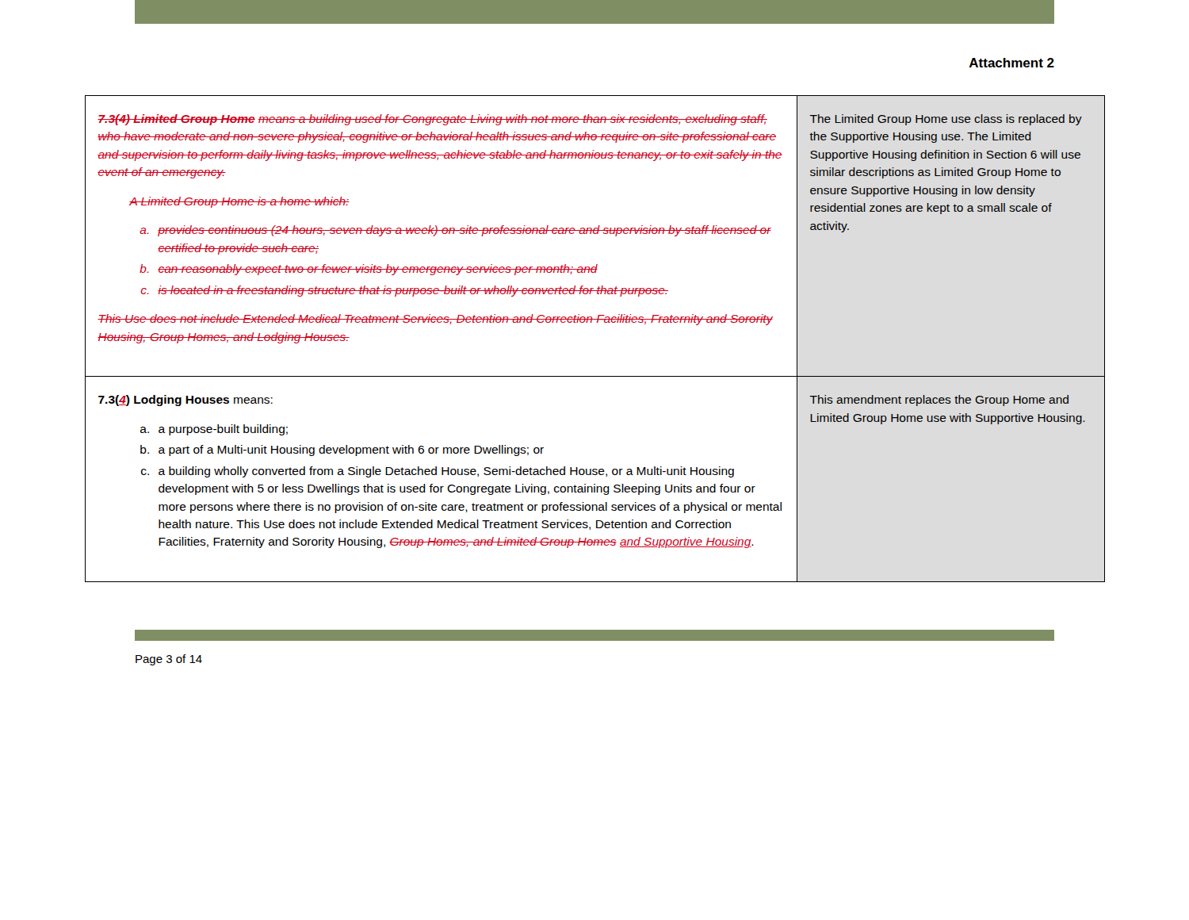Attachment 2
| 7.3(4) Limited Group Home means a building used for Congregate Living with not more than six residents, excluding staff, who have moderate and non-severe physical, cognitive or behavioral health issues and who require on-site professional care and supervision to perform daily living tasks, improve wellness, achieve stable and harmonious tenancy, or to exit safely in the event of an emergency. A Limited Group Home is a home which: provides continuous (24 hours, seven days a week) on-site professional care and supervision by staff licensed or certified to provide such care; can reasonably expect two or fewer visits by emergency services per month; and is located in a freestanding structure that is purpose-built or wholly converted for that purpose. This Use does not include Extended Medical Treatment Services, Detention and Correction Facilities, Fraternity and Sorority Housing, Group Homes, and Lodging Houses. | The Limited Group Home use class is replaced by the Supportive Housing use. The Limited Supportive Housing definition in Section 6 will use similar descriptions as Limited Group Home to ensure Supportive Housing in low density residential zones are kept to a small scale of activity. |
| 7.3( 4 ) Lodging Houses means: a purpose-built building; a part of a Multi-unit Housing development with 6 or more Dwellings; or a building wholly converted from a Single Detached House, Semi-detached House, or a Multi-unit Housing development with 5 or less Dwellings that is used for Congregate Living, containing Sleeping Units and four or more persons where there is no provision of on-site care, treatment or professional services of a physical or mental health nature. This Use does not include Extended Medical Treatment Services, Detention and Correction Facilities, Fraternity and Sorority Housing, Group Homes, and Limited Group Homes and Supportive Housing . | This amendment replaces the Group Home and Limited Group Home use with Supportive Housing. |
Page 3 of 14